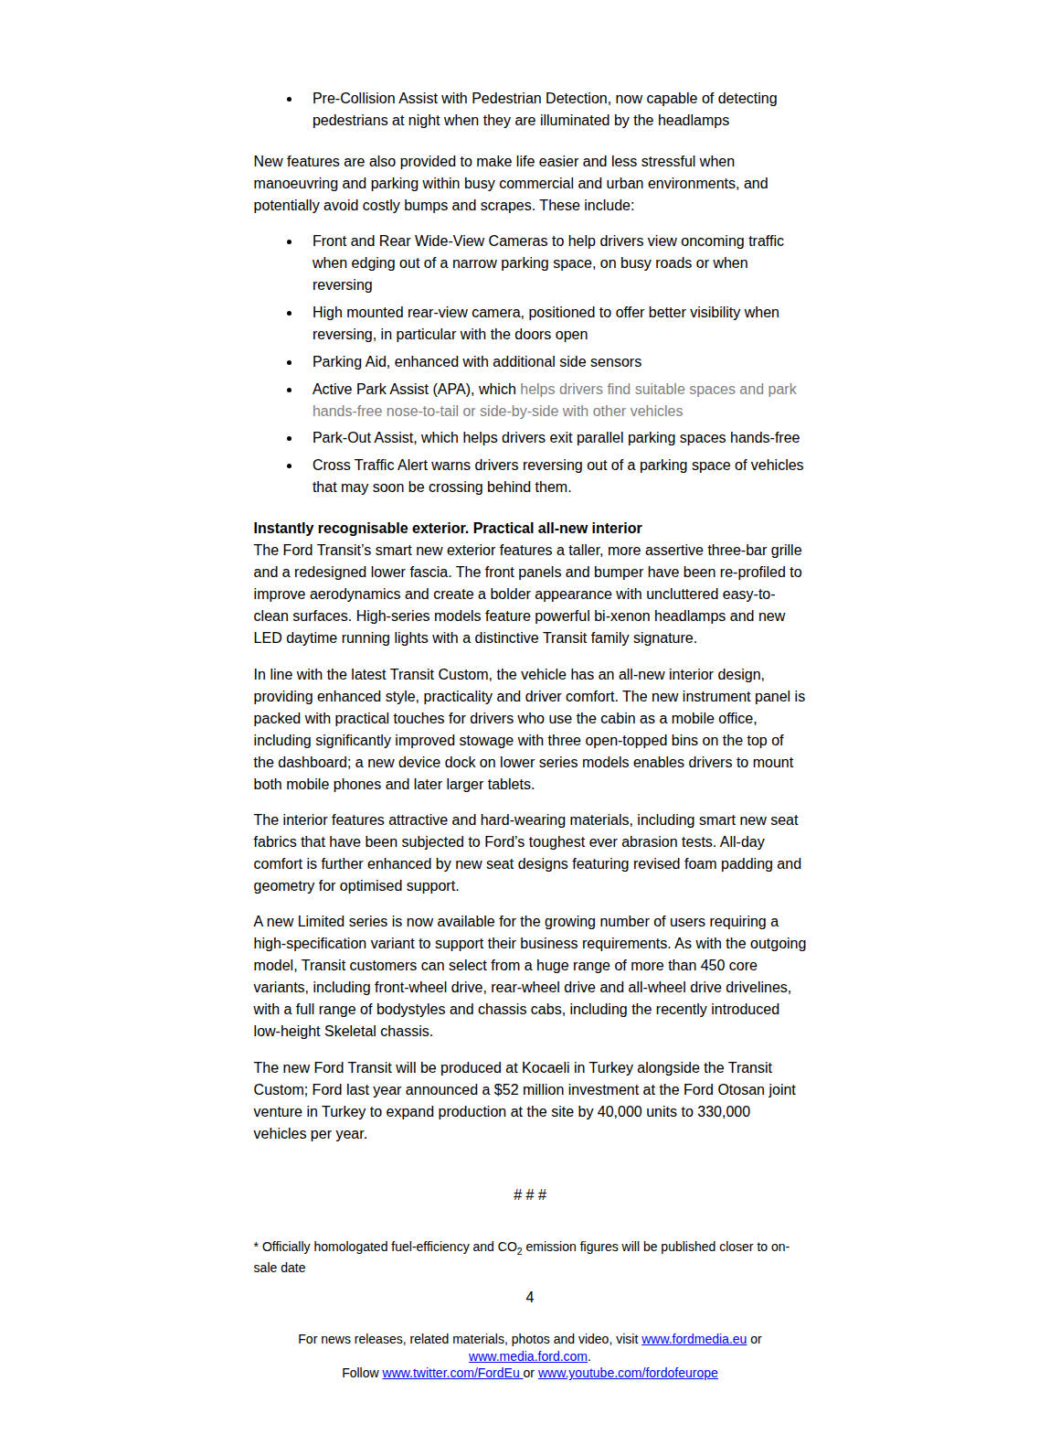Pre-Collision Assist with Pedestrian Detection, now capable of detecting pedestrians at night when they are illuminated by the headlamps
New features are also provided to make life easier and less stressful when manoeuvring and parking within busy commercial and urban environments, and potentially avoid costly bumps and scrapes. These include:
Front and Rear Wide-View Cameras to help drivers view oncoming traffic when edging out of a narrow parking space, on busy roads or when reversing
High mounted rear-view camera, positioned to offer better visibility when reversing, in particular with the doors open
Parking Aid, enhanced with additional side sensors
Active Park Assist (APA), which helps drivers find suitable spaces and park hands-free nose-to-tail or side-by-side with other vehicles
Park-Out Assist, which helps drivers exit parallel parking spaces hands-free
Cross Traffic Alert warns drivers reversing out of a parking space of vehicles that may soon be crossing behind them.
Instantly recognisable exterior. Practical all-new interior
The Ford Transit’s smart new exterior features a taller, more assertive three-bar grille and a redesigned lower fascia. The front panels and bumper have been re-profiled to improve aerodynamics and create a bolder appearance with uncluttered easy-to-clean surfaces. High-series models feature powerful bi-xenon headlamps and new LED daytime running lights with a distinctive Transit family signature.
In line with the latest Transit Custom, the vehicle has an all-new interior design, providing enhanced style, practicality and driver comfort. The new instrument panel is packed with practical touches for drivers who use the cabin as a mobile office, including significantly improved stowage with three open-topped bins on the top of the dashboard; a new device dock on lower series models enables drivers to mount both mobile phones and later larger tablets.
The interior features attractive and hard-wearing materials, including smart new seat fabrics that have been subjected to Ford’s toughest ever abrasion tests. All-day comfort is further enhanced by new seat designs featuring revised foam padding and geometry for optimised support.
A new Limited series is now available for the growing number of users requiring a high-specification variant to support their business requirements. As with the outgoing model, Transit customers can select from a huge range of more than 450 core variants, including front-wheel drive, rear-wheel drive and all-wheel drive drivelines, with a full range of bodystyles and chassis cabs, including the recently introduced low-height Skeletal chassis.
The new Ford Transit will be produced at Kocaeli in Turkey alongside the Transit Custom; Ford last year announced a $52 million investment at the Ford Otosan joint venture in Turkey to expand production at the site by 40,000 units to 330,000 vehicles per year.
# # #
* Officially homologated fuel-efficiency and CO2 emission figures will be published closer to on-sale date
4
For news releases, related materials, photos and video, visit www.fordmedia.eu or www.media.ford.com.
Follow www.twitter.com/FordEu or www.youtube.com/fordofeurope